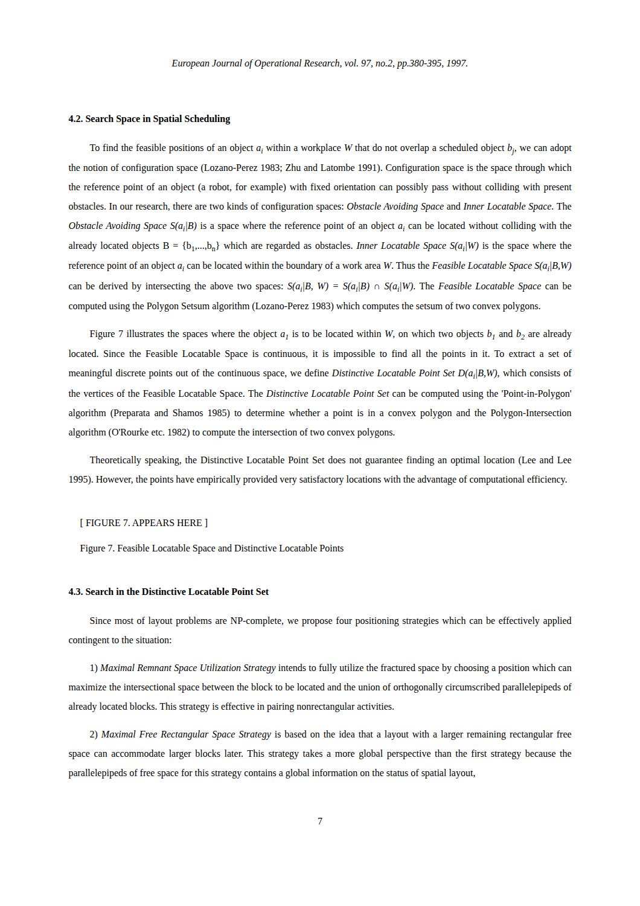European Journal of Operational Research, vol. 97, no.2, pp.380-395, 1997.
4.2. Search Space in Spatial Scheduling
To find the feasible positions of an object ai within a workplace W that do not overlap a scheduled object bj, we can adopt the notion of configuration space (Lozano-Perez 1983; Zhu and Latombe 1991). Configuration space is the space through which the reference point of an object (a robot, for example) with fixed orientation can possibly pass without colliding with present obstacles. In our research, there are two kinds of configuration spaces: Obstacle Avoiding Space and Inner Locatable Space. The Obstacle Avoiding Space S(ai|B) is a space where the reference point of an object ai can be located without colliding with the already located objects B = {b1,...,bn} which are regarded as obstacles. Inner Locatable Space S(ai|W) is the space where the reference point of an object ai can be located within the boundary of a work area W. Thus the Feasible Locatable Space S(ai|B,W) can be derived by intersecting the above two spaces: S(ai|B, W) = S(ai|B) ∩ S(ai|W). The Feasible Locatable Space can be computed using the Polygon Setsum algorithm (Lozano-Perez 1983) which computes the setsum of two convex polygons.
Figure 7 illustrates the spaces where the object a1 is to be located within W, on which two objects b1 and b2 are already located. Since the Feasible Locatable Space is continuous, it is impossible to find all the points in it. To extract a set of meaningful discrete points out of the continuous space, we define Distinctive Locatable Point Set D(ai|B,W), which consists of the vertices of the Feasible Locatable Space. The Distinctive Locatable Point Set can be computed using the 'Point-in-Polygon' algorithm (Preparata and Shamos 1985) to determine whether a point is in a convex polygon and the Polygon-Intersection algorithm (O'Rourke etc. 1982) to compute the intersection of two convex polygons.
Theoretically speaking, the Distinctive Locatable Point Set does not guarantee finding an optimal location (Lee and Lee 1995). However, the points have empirically provided very satisfactory locations with the advantage of computational efficiency.
[ FIGURE 7. APPEARS HERE ]
Figure 7. Feasible Locatable Space and Distinctive Locatable Points
4.3. Search in the Distinctive Locatable Point Set
Since most of layout problems are NP-complete, we propose four positioning strategies which can be effectively applied contingent to the situation:
1) Maximal Remnant Space Utilization Strategy intends to fully utilize the fractured space by choosing a position which can maximize the intersectional space between the block to be located and the union of orthogonally circumscribed parallelepipeds of already located blocks. This strategy is effective in pairing nonrectangular activities.
2) Maximal Free Rectangular Space Strategy is based on the idea that a layout with a larger remaining rectangular free space can accommodate larger blocks later. This strategy takes a more global perspective than the first strategy because the parallelepipeds of free space for this strategy contains a global information on the status of spatial layout,
7